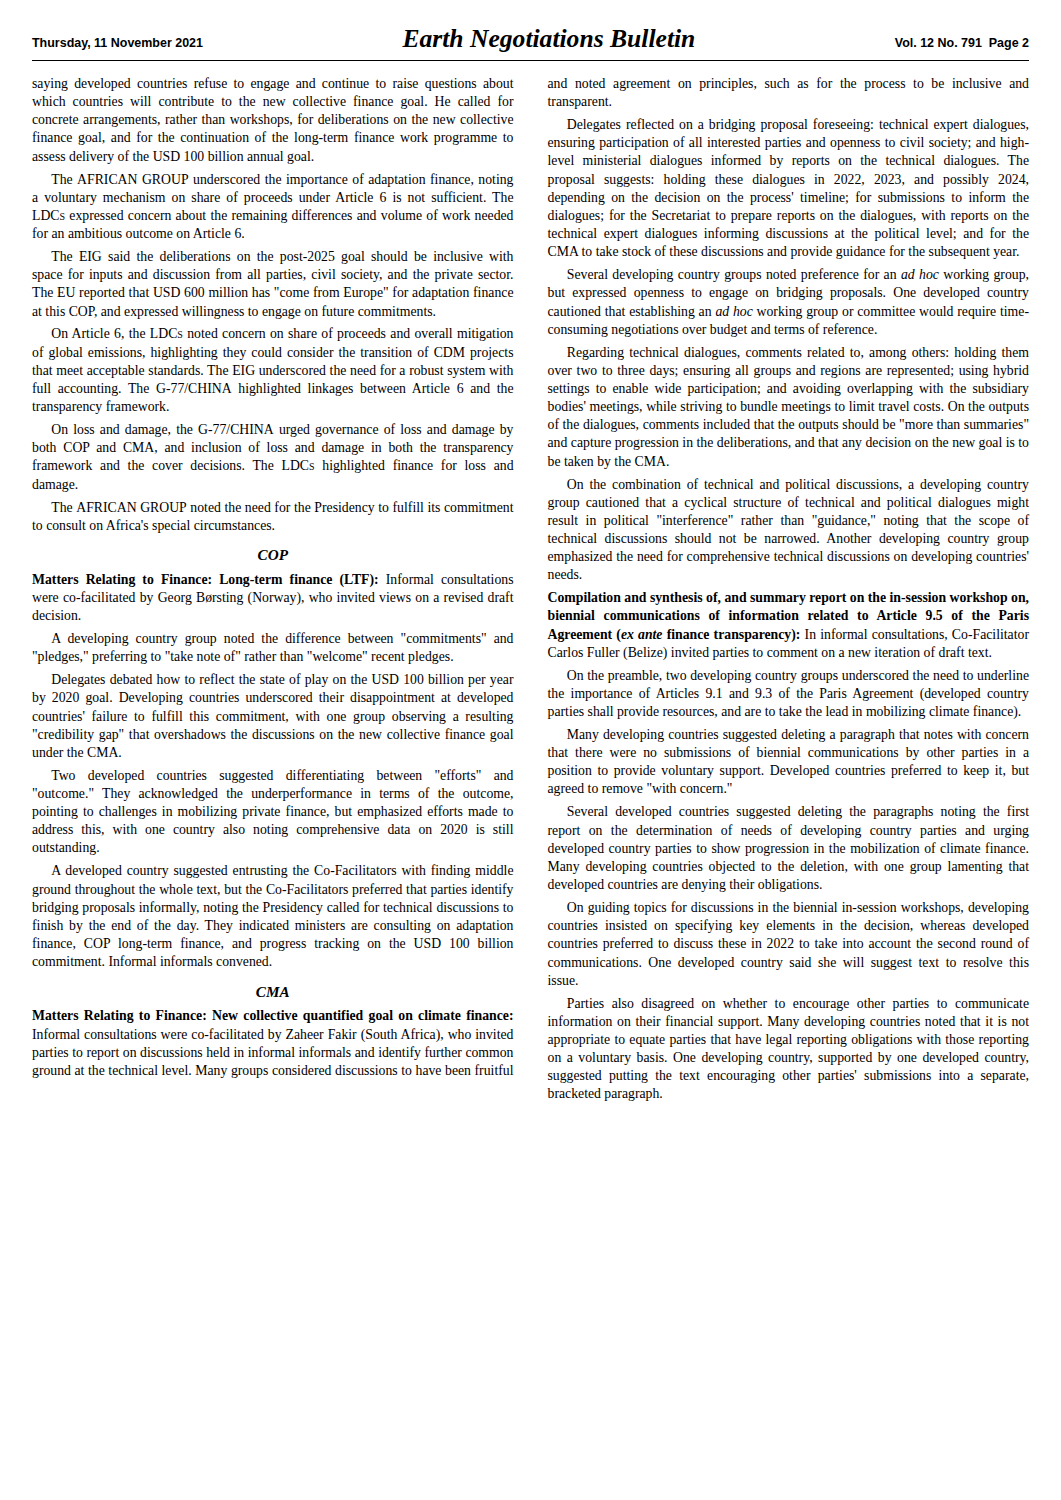Thursday, 11 November 2021
Earth Negotiations Bulletin
Vol. 12 No. 791 Page 2
saying developed countries refuse to engage and continue to raise questions about which countries will contribute to the new collective finance goal. He called for concrete arrangements, rather than workshops, for deliberations on the new collective finance goal, and for the continuation of the long-term finance work programme to assess delivery of the USD 100 billion annual goal.
The AFRICAN GROUP underscored the importance of adaptation finance, noting a voluntary mechanism on share of proceeds under Article 6 is not sufficient. The LDCs expressed concern about the remaining differences and volume of work needed for an ambitious outcome on Article 6.
The EIG said the deliberations on the post-2025 goal should be inclusive with space for inputs and discussion from all parties, civil society, and the private sector. The EU reported that USD 600 million has "come from Europe" for adaptation finance at this COP, and expressed willingness to engage on future commitments.
On Article 6, the LDCs noted concern on share of proceeds and overall mitigation of global emissions, highlighting they could consider the transition of CDM projects that meet acceptable standards. The EIG underscored the need for a robust system with full accounting. The G-77/CHINA highlighted linkages between Article 6 and the transparency framework.
On loss and damage, the G-77/CHINA urged governance of loss and damage by both COP and CMA, and inclusion of loss and damage in both the transparency framework and the cover decisions. The LDCs highlighted finance for loss and damage.
The AFRICAN GROUP noted the need for the Presidency to fulfill its commitment to consult on Africa's special circumstances.
COP
Matters Relating to Finance: Long-term finance (LTF): Informal consultations were co-facilitated by Georg Børsting (Norway), who invited views on a revised draft decision.
A developing country group noted the difference between "commitments" and "pledges," preferring to "take note of" rather than "welcome" recent pledges.
Delegates debated how to reflect the state of play on the USD 100 billion per year by 2020 goal. Developing countries underscored their disappointment at developed countries' failure to fulfill this commitment, with one group observing a resulting "credibility gap" that overshadows the discussions on the new collective finance goal under the CMA.
Two developed countries suggested differentiating between "efforts" and "outcome." They acknowledged the underperformance in terms of the outcome, pointing to challenges in mobilizing private finance, but emphasized efforts made to address this, with one country also noting comprehensive data on 2020 is still outstanding.
A developed country suggested entrusting the Co-Facilitators with finding middle ground throughout the whole text, but the Co-Facilitators preferred that parties identify bridging proposals informally, noting the Presidency called for technical discussions to finish by the end of the day. They indicated ministers are consulting on adaptation finance, COP long-term finance, and progress tracking on the USD 100 billion commitment. Informal informals convened.
CMA
Matters Relating to Finance: New collective quantified goal on climate finance: Informal consultations were co-facilitated by Zaheer Fakir (South Africa), who invited parties to report on discussions held in informal informals and identify further common ground at the technical level. Many groups considered discussions to have been fruitful and noted agreement on principles, such as for the process to be inclusive and transparent.
Delegates reflected on a bridging proposal foreseeing: technical expert dialogues, ensuring participation of all interested parties and openness to civil society; and high-level ministerial dialogues informed by reports on the technical dialogues. The proposal suggests: holding these dialogues in 2022, 2023, and possibly 2024, depending on the decision on the process' timeline; for submissions to inform the dialogues; for the Secretariat to prepare reports on the dialogues, with reports on the technical expert dialogues informing discussions at the political level; and for the CMA to take stock of these discussions and provide guidance for the subsequent year.
Several developing country groups noted preference for an ad hoc working group, but expressed openness to engage on bridging proposals. One developed country cautioned that establishing an ad hoc working group or committee would require time-consuming negotiations over budget and terms of reference.
Regarding technical dialogues, comments related to, among others: holding them over two to three days; ensuring all groups and regions are represented; using hybrid settings to enable wide participation; and avoiding overlapping with the subsidiary bodies' meetings, while striving to bundle meetings to limit travel costs. On the outputs of the dialogues, comments included that the outputs should be "more than summaries" and capture progression in the deliberations, and that any decision on the new goal is to be taken by the CMA.
On the combination of technical and political discussions, a developing country group cautioned that a cyclical structure of technical and political dialogues might result in political "interference" rather than "guidance," noting that the scope of technical discussions should not be narrowed. Another developing country group emphasized the need for comprehensive technical discussions on developing countries' needs.
Compilation and synthesis of, and summary report on the in-session workshop on, biennial communications of information related to Article 9.5 of the Paris Agreement (ex ante finance transparency): In informal consultations, Co-Facilitator Carlos Fuller (Belize) invited parties to comment on a new iteration of draft text.
On the preamble, two developing country groups underscored the need to underline the importance of Articles 9.1 and 9.3 of the Paris Agreement (developed country parties shall provide resources, and are to take the lead in mobilizing climate finance).
Many developing countries suggested deleting a paragraph that notes with concern that there were no submissions of biennial communications by other parties in a position to provide voluntary support. Developed countries preferred to keep it, but agreed to remove "with concern."
Several developed countries suggested deleting the paragraphs noting the first report on the determination of needs of developing country parties and urging developed country parties to show progression in the mobilization of climate finance. Many developing countries objected to the deletion, with one group lamenting that developed countries are denying their obligations.
On guiding topics for discussions in the biennial in-session workshops, developing countries insisted on specifying key elements in the decision, whereas developed countries preferred to discuss these in 2022 to take into account the second round of communications. One developed country said she will suggest text to resolve this issue.
Parties also disagreed on whether to encourage other parties to communicate information on their financial support. Many developing countries noted that it is not appropriate to equate parties that have legal reporting obligations with those reporting on a voluntary basis. One developing country, supported by one developed country, suggested putting the text encouraging other parties' submissions into a separate, bracketed paragraph.